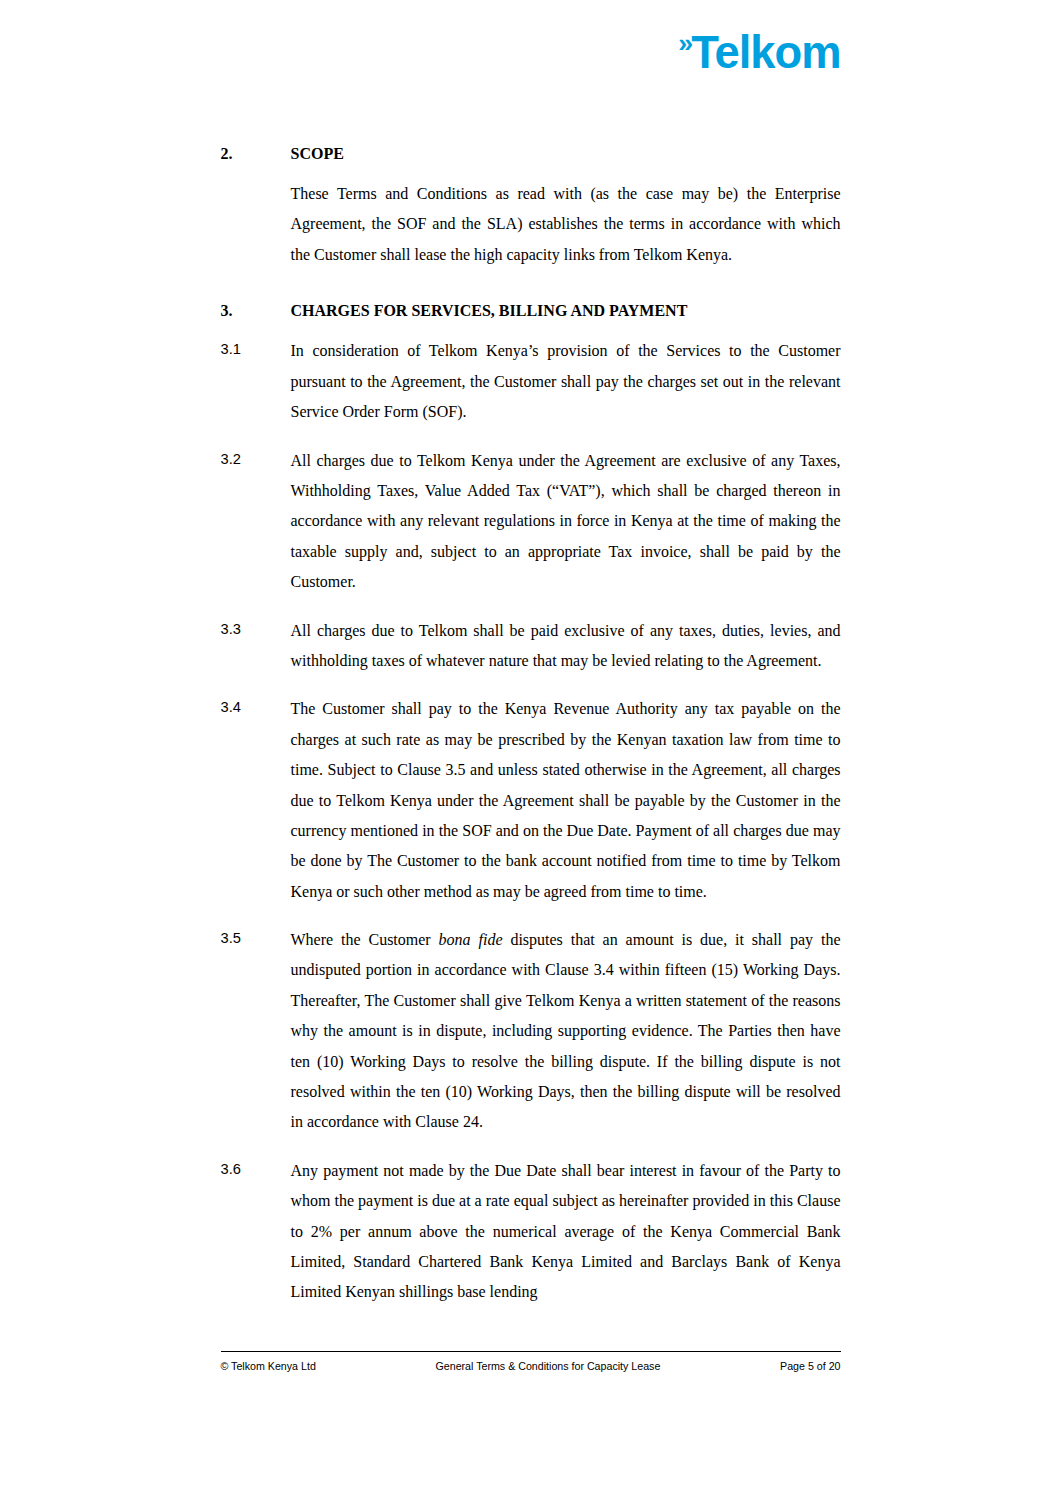»Telkom
2.
Scope
These Terms and Conditions as read with (as the case may be) the Enterprise Agreement, the SOF and the SLA) establishes the terms in accordance with which the Customer shall lease the high capacity links from Telkom Kenya.
3.
Charges for Services, Billing and Payment
3.1
In consideration of Telkom Kenya’s provision of the Services to the Customer pursuant to the Agreement, the Customer shall pay the charges set out in the relevant Service Order Form (SOF).
3.2
All charges due to Telkom Kenya under the Agreement are exclusive of any Taxes, Withholding Taxes, Value Added Tax (“VAT”), which shall be charged thereon in accordance with any relevant regulations in force in Kenya at the time of making the taxable supply and, subject to an appropriate Tax invoice, shall be paid by the Customer.
3.3
All charges due to Telkom shall be paid exclusive of any taxes, duties, levies, and withholding taxes of whatever nature that may be levied relating to the Agreement.
3.4
The Customer shall pay to the Kenya Revenue Authority any tax payable on the charges at such rate as may be prescribed by the Kenyan taxation law from time to time. Subject to Clause 3.5 and unless stated otherwise in the Agreement, all charges due to Telkom Kenya under the Agreement shall be payable by the Customer in the currency mentioned in the SOF and on the Due Date. Payment of all charges due may be done by The Customer to the bank account notified from time to time by Telkom Kenya or such other method as may be agreed from time to time.
3.5
Where the Customer bona fide disputes that an amount is due, it shall pay the undisputed portion in accordance with Clause 3.4 within fifteen (15) Working Days. Thereafter, The Customer shall give Telkom Kenya a written statement of the reasons why the amount is in dispute, including supporting evidence. The Parties then have ten (10) Working Days to resolve the billing dispute. If the billing dispute is not resolved within the ten (10) Working Days, then the billing dispute will be resolved in accordance with Clause 24.
3.6
Any payment not made by the Due Date shall bear interest in favour of the Party to whom the payment is due at a rate equal subject as hereinafter provided in this Clause to 2% per annum above the numerical average of the Kenya Commercial Bank Limited, Standard Chartered Bank Kenya Limited and Barclays Bank of Kenya Limited Kenyan shillings base lending
© Telkom Kenya Ltd
General Terms & Conditions for Capacity Lease
Page 5 of 20